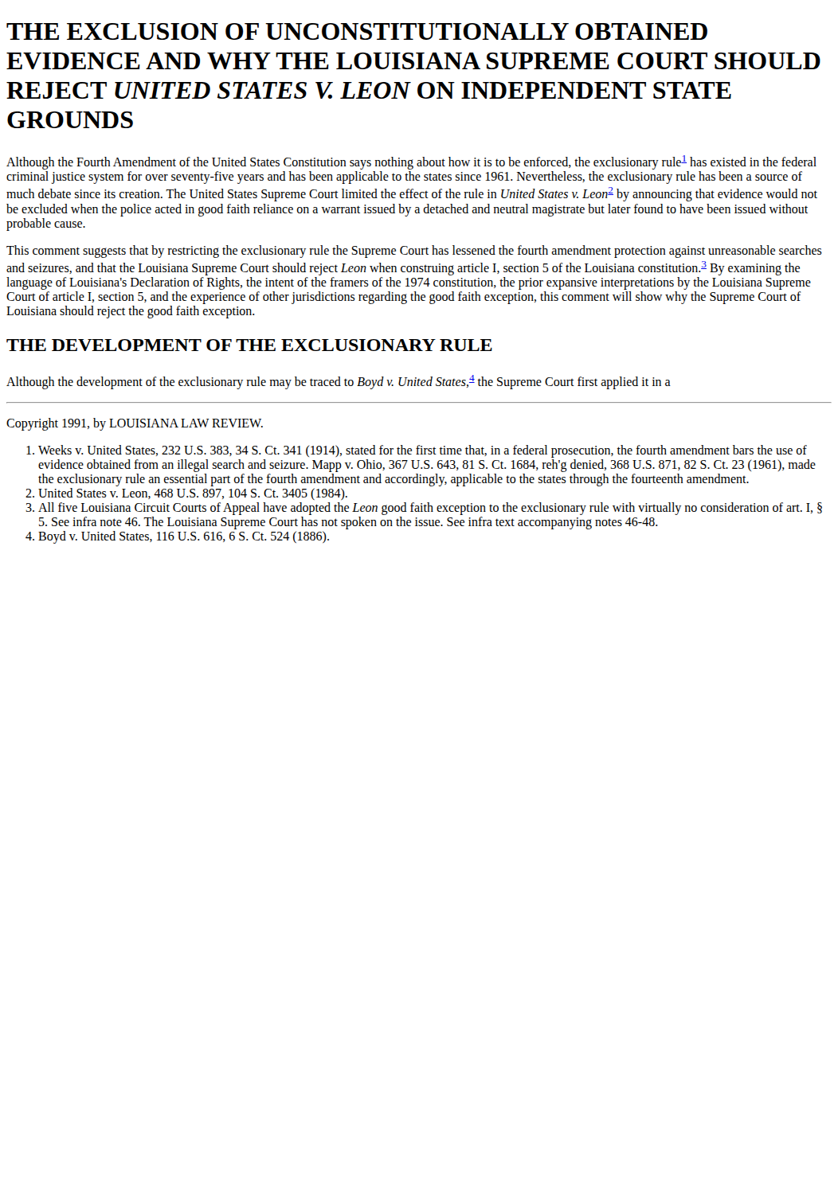THE EXCLUSION OF UNCONSTITUTIONALLY OBTAINED EVIDENCE AND WHY THE LOUISIANA SUPREME COURT SHOULD REJECT UNITED STATES V. LEON ON INDEPENDENT STATE GROUNDS
Although the Fourth Amendment of the United States Constitution says nothing about how it is to be enforced, the exclusionary rule1 has existed in the federal criminal justice system for over seventy-five years and has been applicable to the states since 1961. Nevertheless, the exclusionary rule has been a source of much debate since its creation. The United States Supreme Court limited the effect of the rule in United States v. Leon2 by announcing that evidence would not be excluded when the police acted in good faith reliance on a warrant issued by a detached and neutral magistrate but later found to have been issued without probable cause.
This comment suggests that by restricting the exclusionary rule the Supreme Court has lessened the fourth amendment protection against unreasonable searches and seizures, and that the Louisiana Supreme Court should reject Leon when construing article I, section 5 of the Louisiana constitution.3 By examining the language of Louisiana's Declaration of Rights, the intent of the framers of the 1974 constitution, the prior expansive interpretations by the Louisiana Supreme Court of article I, section 5, and the experience of other jurisdictions regarding the good faith exception, this comment will show why the Supreme Court of Louisiana should reject the good faith exception.
THE DEVELOPMENT OF THE EXCLUSIONARY RULE
Although the development of the exclusionary rule may be traced to Boyd v. United States,4 the Supreme Court first applied it in a
Copyright 1991, by LOUISIANA LAW REVIEW.
Weeks v. United States, 232 U.S. 383, 34 S. Ct. 341 (1914), stated for the first time that, in a federal prosecution, the fourth amendment bars the use of evidence obtained from an illegal search and seizure. Mapp v. Ohio, 367 U.S. 643, 81 S. Ct. 1684, reh'g denied, 368 U.S. 871, 82 S. Ct. 23 (1961), made the exclusionary rule an essential part of the fourth amendment and accordingly, applicable to the states through the fourteenth amendment.
United States v. Leon, 468 U.S. 897, 104 S. Ct. 3405 (1984).
All five Louisiana Circuit Courts of Appeal have adopted the Leon good faith exception to the exclusionary rule with virtually no consideration of art. I, § 5. See infra note 46. The Louisiana Supreme Court has not spoken on the issue. See infra text accompanying notes 46-48.
Boyd v. United States, 116 U.S. 616, 6 S. Ct. 524 (1886).